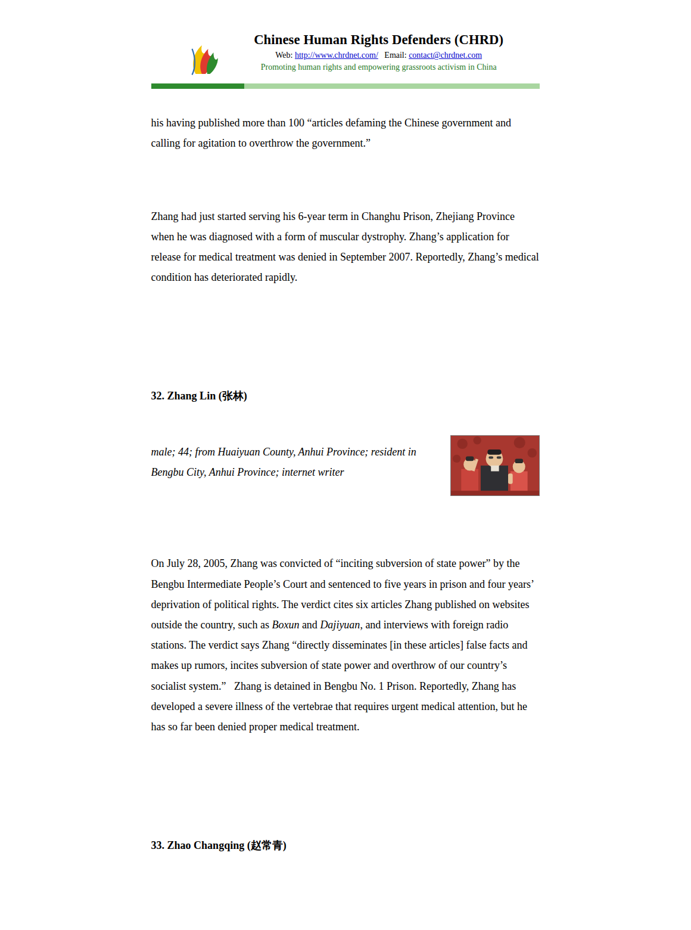Chinese Human Rights Defenders (CHRD)
Web: http://www.chrdnet.com/ Email: contact@chrdnet.com
Promoting human rights and empowering grassroots activism in China
his having published more than 100 “articles defaming the Chinese government and calling for agitation to overthrow the government.”
Zhang had just started serving his 6-year term in Changhu Prison, Zhejiang Province when he was diagnosed with a form of muscular dystrophy. Zhang’s application for release for medical treatment was denied in September 2007. Reportedly, Zhang’s medical condition has deteriorated rapidly.
32. Zhang Lin (张林)
male; 44; from Huaiyuan County, Anhui Province; resident in Bengbu City, Anhui Province; internet writer
On July 28, 2005, Zhang was convicted of “inciting subversion of state power” by the Bengbu Intermediate People’s Court and sentenced to five years in prison and four years’ deprivation of political rights. The verdict cites six articles Zhang published on websites outside the country, such as Boxun and Dajiyuan, and interviews with foreign radio stations. The verdict says Zhang “directly disseminates [in these articles] false facts and makes up rumors, incites subversion of state power and overthrow of our country’s socialist system.” Zhang is detained in Bengbu No. 1 Prison. Reportedly, Zhang has developed a severe illness of the vertebrae that requires urgent medical attention, but he has so far been denied proper medical treatment.
33. Zhao Changqing (赵常青)